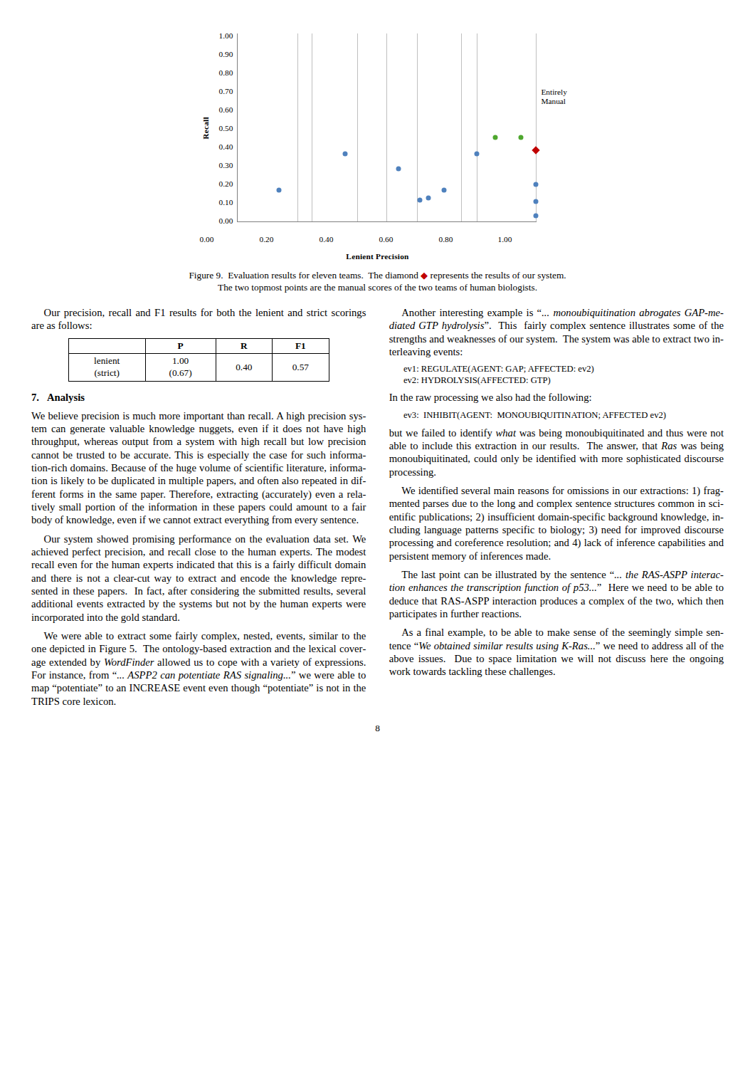Recall
| 1.00 | |
| 0.90 |
| 0.80 |
| 0.70 |
| 0.60 |
| 0.50 |
| 0.40 |
| 0.30 |
| 0.20 |
| 0.10 |
| 0.00 |
Entirely
Manual
0.00 0.20 0.40 0.60 0.80 1.00
Lenient Precision
Figure 9. Evaluation results for eleven teams. The diamond ◆ represents the results of our system.
The two topmost points are the manual scores of the two teams of human biologists.
Our precision, recall and F1 results for both the lenient and strict scorings are as follows:
| | P | R | F1 |
| --- | --- | --- | --- |
| lenient (strict) | 1.00 (0.67) | 0.40 | 0.57 |
7. Analysis
We believe precision is much more important than recall. A high precision system can generate valuable knowledge nuggets, even if it does not have high throughput, whereas output from a system with high recall but low precision cannot be trusted to be accurate. This is especially the case for such information-rich domains. Because of the huge volume of scientific literature, information is likely to be duplicated in multiple papers, and often also repeated in different forms in the same paper. Therefore, extracting (accurately) even a relatively small portion of the information in these papers could amount to a fair body of knowledge, even if we cannot extract everything from every sentence.
Our system showed promising performance on the evaluation data set. We achieved perfect precision, and recall close to the human experts. The modest recall even for the human experts indicated that this is a fairly difficult domain and there is not a clear-cut way to extract and encode the knowledge represented in these papers. In fact, after considering the submitted results, several additional events extracted by the systems but not by the human experts were incorporated into the gold standard.
We were able to extract some fairly complex, nested, events, similar to the one depicted in Figure 5. The ontology-based extraction and the lexical coverage extended by WordFinder allowed us to cope with a variety of expressions. For instance, from “... ASPP2 can potentiate RAS signaling...” we were able to map “potentiate” to an INCREASE event even though “potentiate” is not in the TRIPS core lexicon.
Another interesting example is “... monoubiquitination abrogates GAP-mediated GTP hydrolysis”. This fairly complex sentence illustrates some of the strengths and weaknesses of our system. The system was able to extract two interleaving events:
ev1: REGULATE(AGENT: GAP; AFFECTED: ev2)
ev2: HYDROLYSIS(AFFECTED: GTP)
In the raw processing we also had the following:
ev3: INHIBIT(AGENT: MONOUBIQUITINATION; AFFECTED ev2)
but we failed to identify what was being monoubiquitinated and thus were not able to include this extraction in our results. The answer, that Ras was being monoubiquitinated, could only be identified with more sophisticated discourse processing.
We identified several main reasons for omissions in our extractions: 1) fragmented parses due to the long and complex sentence structures common in scientific publications; 2) insufficient domain-specific background knowledge, including language patterns specific to biology; 3) need for improved discourse processing and coreference resolution; and 4) lack of inference capabilities and persistent memory of inferences made.
The last point can be illustrated by the sentence “... the RAS-ASPP interaction enhances the transcription function of p53...” Here we need to be able to deduce that RAS-ASPP interaction produces a complex of the two, which then participates in further reactions.
As a final example, to be able to make sense of the seemingly simple sentence “We obtained similar results using K-Ras...” we need to address all of the above issues. Due to space limitation we will not discuss here the ongoing work towards tackling these challenges.
8